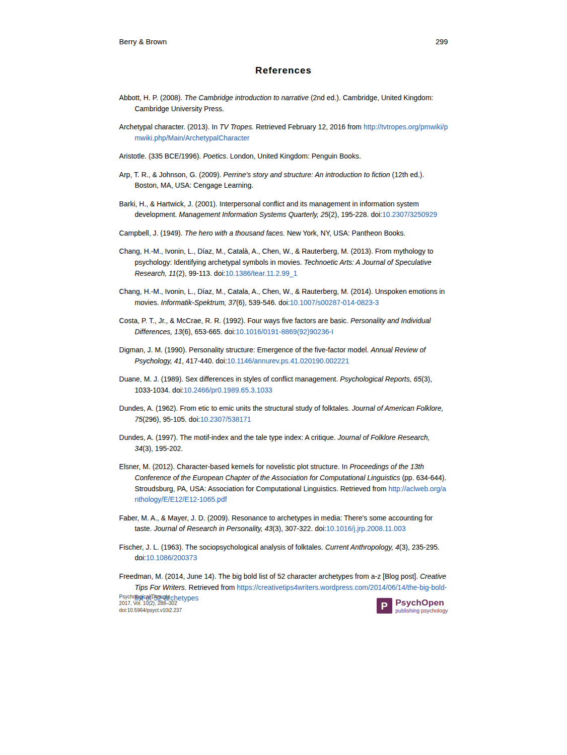Berry & Brown 299
References
Abbott, H. P. (2008). The Cambridge introduction to narrative (2nd ed.). Cambridge, United Kingdom: Cambridge University Press.
Archetypal character. (2013). In TV Tropes. Retrieved February 12, 2016 from http://tvtropes.org/pmwiki/pmwiki.php/Main/ArchetypalCharacter
Aristotle. (335 BCE/1996). Poetics. London, United Kingdom: Penguin Books.
Arp, T. R., & Johnson, G. (2009). Perrine's story and structure: An introduction to fiction (12th ed.). Boston, MA, USA: Cengage Learning.
Barki, H., & Hartwick, J. (2001). Interpersonal conflict and its management in information system development. Management Information Systems Quarterly, 25(2), 195-228. doi:10.2307/3250929
Campbell, J. (1949). The hero with a thousand faces. New York, NY, USA: Pantheon Books.
Chang, H.-M., Ivonin, L., Díaz, M., Català, A., Chen, W., & Rauterberg, M. (2013). From mythology to psychology: Identifying archetypal symbols in movies. Technoetic Arts: A Journal of Speculative Research, 11(2), 99-113. doi:10.1386/tear.11.2.99_1
Chang, H.-M., Ivonin, L., Díaz, M., Catala, A., Chen, W., & Rauterberg, M. (2014). Unspoken emotions in movies. Informatik-Spektrum, 37(6), 539-546. doi:10.1007/s00287-014-0823-3
Costa, P. T., Jr., & McCrae, R. R. (1992). Four ways five factors are basic. Personality and Individual Differences, 13(6), 653-665. doi:10.1016/0191-8869(92)90236-I
Digman, J. M. (1990). Personality structure: Emergence of the five-factor model. Annual Review of Psychology, 41, 417-440. doi:10.1146/annurev.ps.41.020190.002221
Duane, M. J. (1989). Sex differences in styles of conflict management. Psychological Reports, 65(3), 1033-1034. doi:10.2466/pr0.1989.65.3.1033
Dundes, A. (1962). From etic to emic units the structural study of folktales. Journal of American Folklore, 75(296), 95-105. doi:10.2307/538171
Dundes, A. (1997). The motif-index and the tale type index: A critique. Journal of Folklore Research, 34(3), 195-202.
Elsner, M. (2012). Character-based kernels for novelistic plot structure. In Proceedings of the 13th Conference of the European Chapter of the Association for Computational Linguistics (pp. 634-644). Stroudsburg, PA, USA: Association for Computational Linguistics. Retrieved from http://aclweb.org/anthology/E/E12/E12-1065.pdf
Faber, M. A., & Mayer, J. D. (2009). Resonance to archetypes in media: There's some accounting for taste. Journal of Research in Personality, 43(3), 307-322. doi:10.1016/j.jrp.2008.11.003
Fischer, J. L. (1963). The sociopsychological analysis of folktales. Current Anthropology, 4(3), 235-295. doi:10.1086/200373
Freedman, M. (2014, June 14). The big bold list of 52 character archetypes from a-z [Blog post]. Creative Tips For Writers. Retrieved from https://creativetips4writers.wordpress.com/2014/06/14/the-big-bold-list-of-52-archetypes
Psychological Thought
2017, Vol. 10(2), 288–302
doi:10.5964/psyct.v10i2.237
P
PsychOpen
publishing psychology